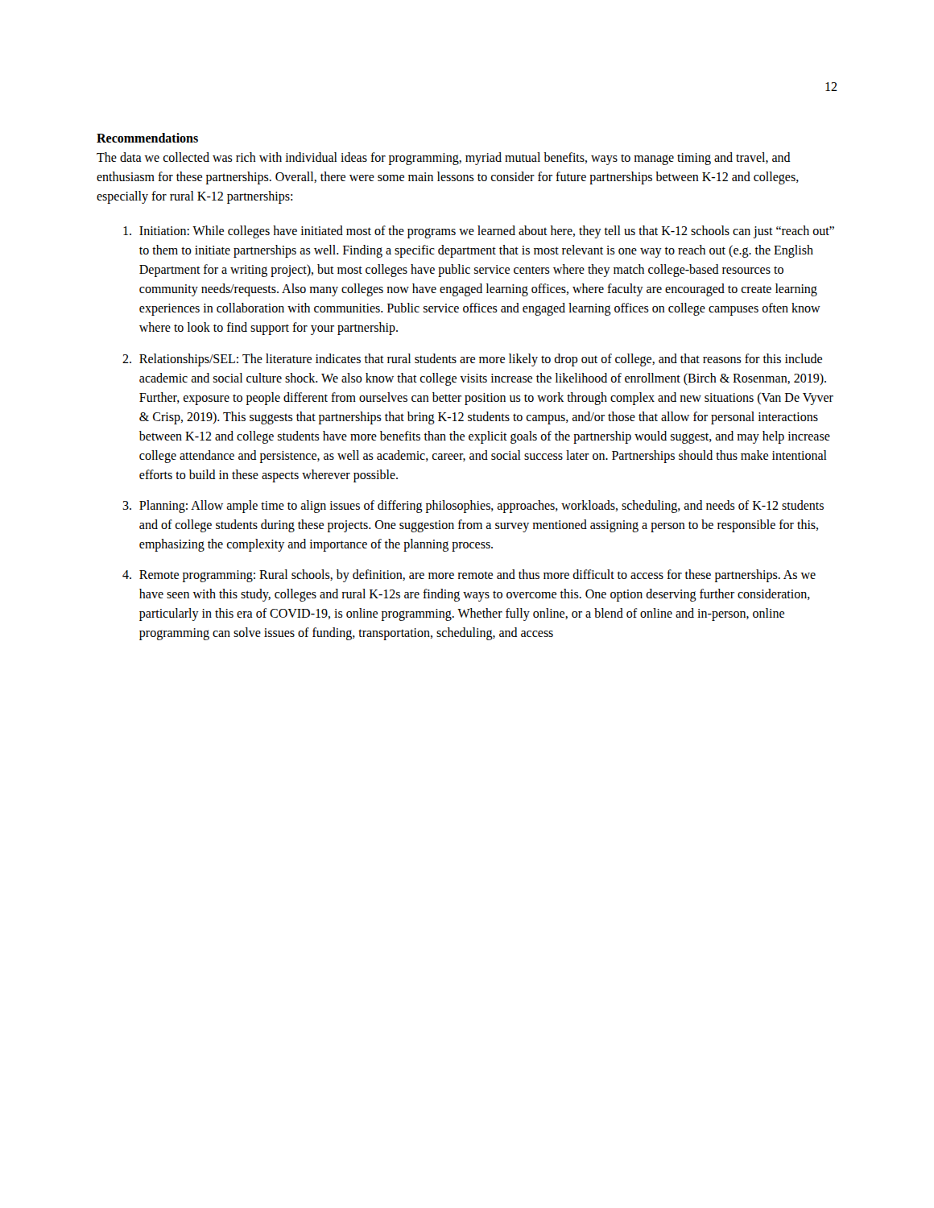12
Recommendations
The data we collected was rich with individual ideas for programming, myriad mutual benefits, ways to manage timing and travel, and enthusiasm for these partnerships. Overall, there were some main lessons to consider for future partnerships between K-12 and colleges, especially for rural K-12 partnerships:
Initiation: While colleges have initiated most of the programs we learned about here, they tell us that K-12 schools can just “reach out” to them to initiate partnerships as well. Finding a specific department that is most relevant is one way to reach out (e.g. the English Department for a writing project), but most colleges have public service centers where they match college-based resources to community needs/requests. Also many colleges now have engaged learning offices, where faculty are encouraged to create learning experiences in collaboration with communities. Public service offices and engaged learning offices on college campuses often know where to look to find support for your partnership.
Relationships/SEL: The literature indicates that rural students are more likely to drop out of college, and that reasons for this include academic and social culture shock. We also know that college visits increase the likelihood of enrollment (Birch & Rosenman, 2019). Further, exposure to people different from ourselves can better position us to work through complex and new situations (Van De Vyver & Crisp, 2019). This suggests that partnerships that bring K-12 students to campus, and/or those that allow for personal interactions between K-12 and college students have more benefits than the explicit goals of the partnership would suggest, and may help increase college attendance and persistence, as well as academic, career, and social success later on. Partnerships should thus make intentional efforts to build in these aspects wherever possible.
Planning: Allow ample time to align issues of differing philosophies, approaches, workloads, scheduling, and needs of K-12 students and of college students during these projects. One suggestion from a survey mentioned assigning a person to be responsible for this, emphasizing the complexity and importance of the planning process.
Remote programming: Rural schools, by definition, are more remote and thus more difficult to access for these partnerships. As we have seen with this study, colleges and rural K-12s are finding ways to overcome this. One option deserving further consideration, particularly in this era of COVID-19, is online programming. Whether fully online, or a blend of online and in-person, online programming can solve issues of funding, transportation, scheduling, and access